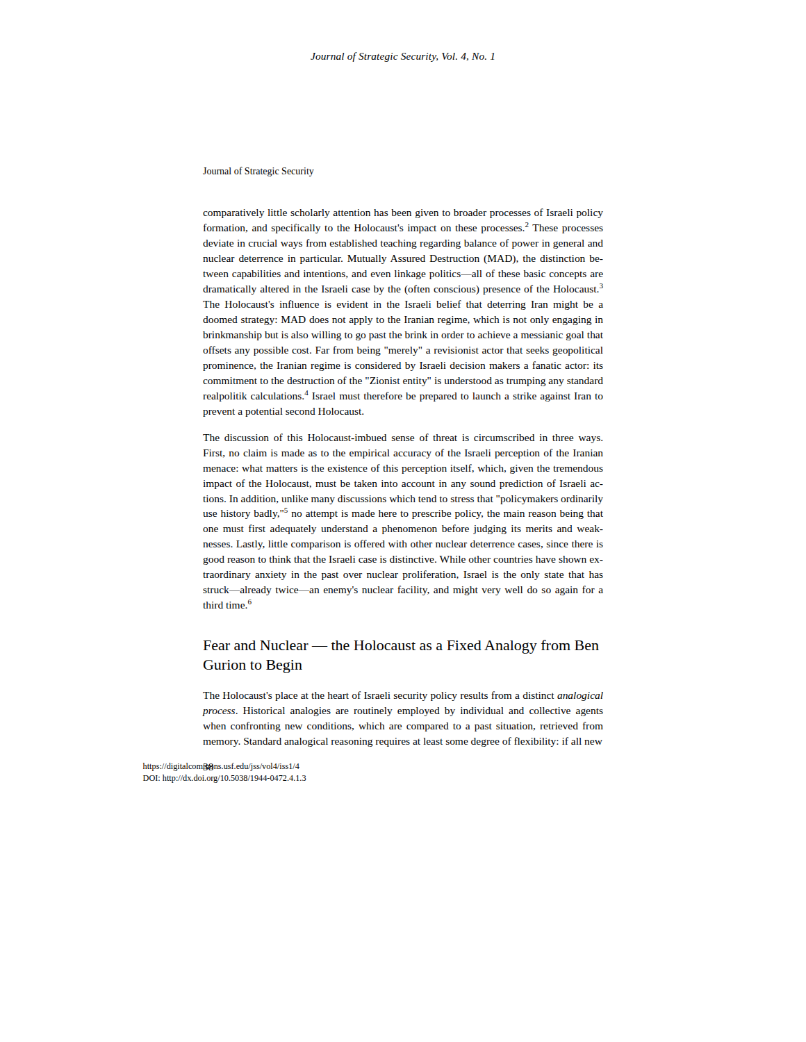Journal of Strategic Security, Vol. 4, No. 1
Journal of Strategic Security
comparatively little scholarly attention has been given to broader processes of Israeli policy formation, and specifically to the Holocaust's impact on these processes.2 These processes deviate in crucial ways from established teaching regarding balance of power in general and nuclear deterrence in particular. Mutually Assured Destruction (MAD), the distinction between capabilities and intentions, and even linkage politics—all of these basic concepts are dramatically altered in the Israeli case by the (often conscious) presence of the Holocaust.3 The Holocaust's influence is evident in the Israeli belief that deterring Iran might be a doomed strategy: MAD does not apply to the Iranian regime, which is not only engaging in brinkmanship but is also willing to go past the brink in order to achieve a messianic goal that offsets any possible cost. Far from being "merely" a revisionist actor that seeks geopolitical prominence, the Iranian regime is considered by Israeli decision makers a fanatic actor: its commitment to the destruction of the "Zionist entity" is understood as trumping any standard realpolitik calculations.4 Israel must therefore be prepared to launch a strike against Iran to prevent a potential second Holocaust.
The discussion of this Holocaust-imbued sense of threat is circumscribed in three ways. First, no claim is made as to the empirical accuracy of the Israeli perception of the Iranian menace: what matters is the existence of this perception itself, which, given the tremendous impact of the Holocaust, must be taken into account in any sound prediction of Israeli actions. In addition, unlike many discussions which tend to stress that "policymakers ordinarily use history badly,"5 no attempt is made here to prescribe policy, the main reason being that one must first adequately understand a phenomenon before judging its merits and weaknesses. Lastly, little comparison is offered with other nuclear deterrence cases, since there is good reason to think that the Israeli case is distinctive. While other countries have shown extraordinary anxiety in the past over nuclear proliferation, Israel is the only state that has struck—already twice—an enemy's nuclear facility, and might very well do so again for a third time.6
Fear and Nuclear — the Holocaust as a Fixed Analogy from Ben Gurion to Begin
The Holocaust's place at the heart of Israeli security policy results from a distinct analogical process. Historical analogies are routinely employed by individual and collective agents when confronting new conditions, which are compared to a past situation, retrieved from memory. Standard analogical reasoning requires at least some degree of flexibility: if all new
38
https://digitalcommons.usf.edu/jss/vol4/iss1/4
DOI: http://dx.doi.org/10.5038/1944-0472.4.1.3